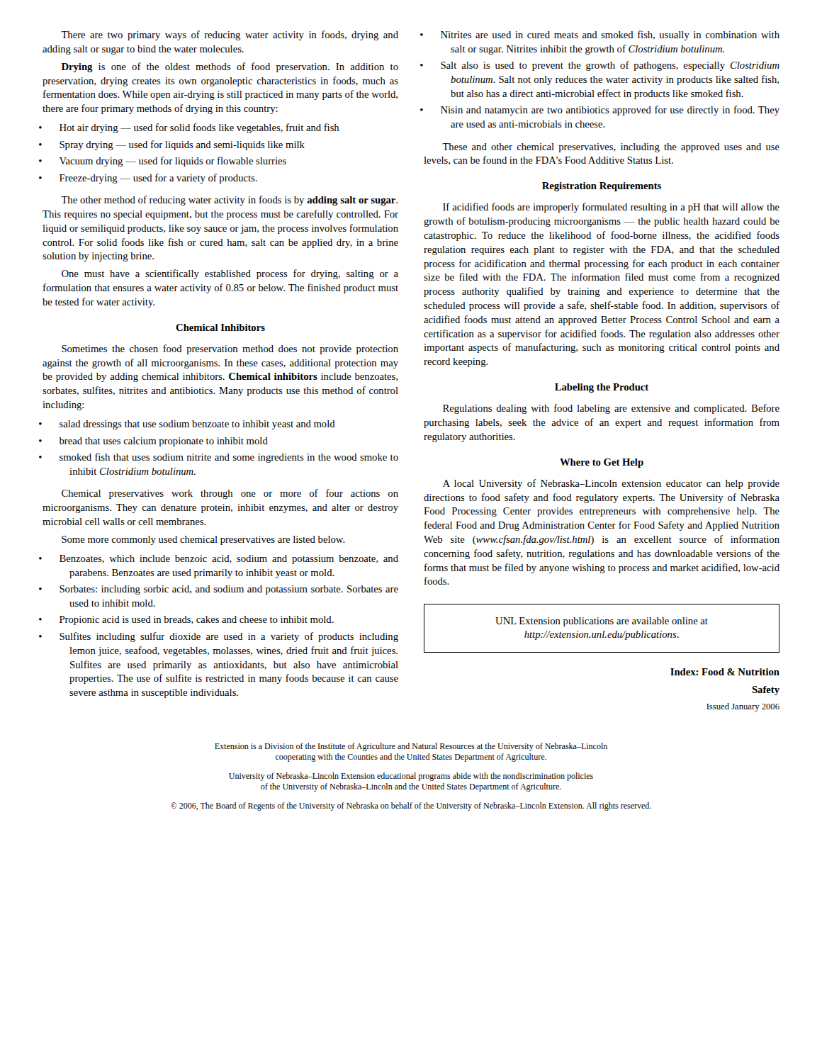There are two primary ways of reducing water activity in foods, drying and adding salt or sugar to bind the water molecules.
Drying is one of the oldest methods of food preservation. In addition to preservation, drying creates its own organoleptic characteristics in foods, much as fermentation does. While open air-drying is still practiced in many parts of the world, there are four primary methods of drying in this country:
Hot air drying — used for solid foods like vegetables, fruit and fish
Spray drying — used for liquids and semi-liquids like milk
Vacuum drying — used for liquids or flowable slurries
Freeze-drying — used for a variety of products.
The other method of reducing water activity in foods is by adding salt or sugar. This requires no special equipment, but the process must be carefully controlled. For liquid or semiliquid products, like soy sauce or jam, the process involves formulation control. For solid foods like fish or cured ham, salt can be applied dry, in a brine solution by injecting brine.
One must have a scientifically established process for drying, salting or a formulation that ensures a water activity of 0.85 or below. The finished product must be tested for water activity.
Chemical Inhibitors
Sometimes the chosen food preservation method does not provide protection against the growth of all microorganisms. In these cases, additional protection may be provided by adding chemical inhibitors. Chemical inhibitors include benzoates, sorbates, sulfites, nitrites and antibiotics. Many products use this method of control including:
salad dressings that use sodium benzoate to inhibit yeast and mold
bread that uses calcium propionate to inhibit mold
smoked fish that uses sodium nitrite and some ingredients in the wood smoke to inhibit Clostridium botulinum.
Chemical preservatives work through one or more of four actions on microorganisms. They can denature protein, inhibit enzymes, and alter or destroy microbial cell walls or cell membranes.
Some more commonly used chemical preservatives are listed below.
Benzoates, which include benzoic acid, sodium and potassium benzoate, and parabens. Benzoates are used primarily to inhibit yeast or mold.
Sorbates: including sorbic acid, and sodium and potassium sorbate. Sorbates are used to inhibit mold.
Propionic acid is used in breads, cakes and cheese to inhibit mold.
Sulfites including sulfur dioxide are used in a variety of products including lemon juice, seafood, vegetables, molasses, wines, dried fruit and fruit juices. Sulfites are used primarily as antioxidants, but also have antimicrobial properties. The use of sulfite is restricted in many foods because it can cause severe asthma in susceptible individuals.
Nitrites are used in cured meats and smoked fish, usually in combination with salt or sugar. Nitrites inhibit the growth of Clostridium botulinum.
Salt also is used to prevent the growth of pathogens, especially Clostridium botulinum. Salt not only reduces the water activity in products like salted fish, but also has a direct anti-microbial effect in products like smoked fish.
Nisin and natamycin are two antibiotics approved for use directly in food. They are used as anti-microbials in cheese.
These and other chemical preservatives, including the approved uses and use levels, can be found in the FDA's Food Additive Status List.
Registration Requirements
If acidified foods are improperly formulated resulting in a pH that will allow the growth of botulism-producing microorganisms — the public health hazard could be catastrophic. To reduce the likelihood of food-borne illness, the acidified foods regulation requires each plant to register with the FDA, and that the scheduled process for acidification and thermal processing for each product in each container size be filed with the FDA. The information filed must come from a recognized process authority qualified by training and experience to determine that the scheduled process will provide a safe, shelf-stable food. In addition, supervisors of acidified foods must attend an approved Better Process Control School and earn a certification as a supervisor for acidified foods. The regulation also addresses other important aspects of manufacturing, such as monitoring critical control points and record keeping.
Labeling the Product
Regulations dealing with food labeling are extensive and complicated. Before purchasing labels, seek the advice of an expert and request information from regulatory authorities.
Where to Get Help
A local University of Nebraska–Lincoln extension educator can help provide directions to food safety and food regulatory experts. The University of Nebraska Food Processing Center provides entrepreneurs with comprehensive help. The federal Food and Drug Administration Center for Food Safety and Applied Nutrition Web site (www.cfsan.fda.gov/list.html) is an excellent source of information concerning food safety, nutrition, regulations and has downloadable versions of the forms that must be filed by anyone wishing to process and market acidified, low-acid foods.
UNL Extension publications are available online at http://extension.unl.edu/publications.
Index: Food & Nutrition
Safety
Issued January 2006
Extension is a Division of the Institute of Agriculture and Natural Resources at the University of Nebraska–Lincoln
cooperating with the Counties and the United States Department of Agriculture.
University of Nebraska–Lincoln Extension educational programs abide with the nondiscrimination policies
of the University of Nebraska–Lincoln and the United States Department of Agriculture.
© 2006, The Board of Regents of the University of Nebraska on behalf of the University of Nebraska–Lincoln Extension. All rights reserved.